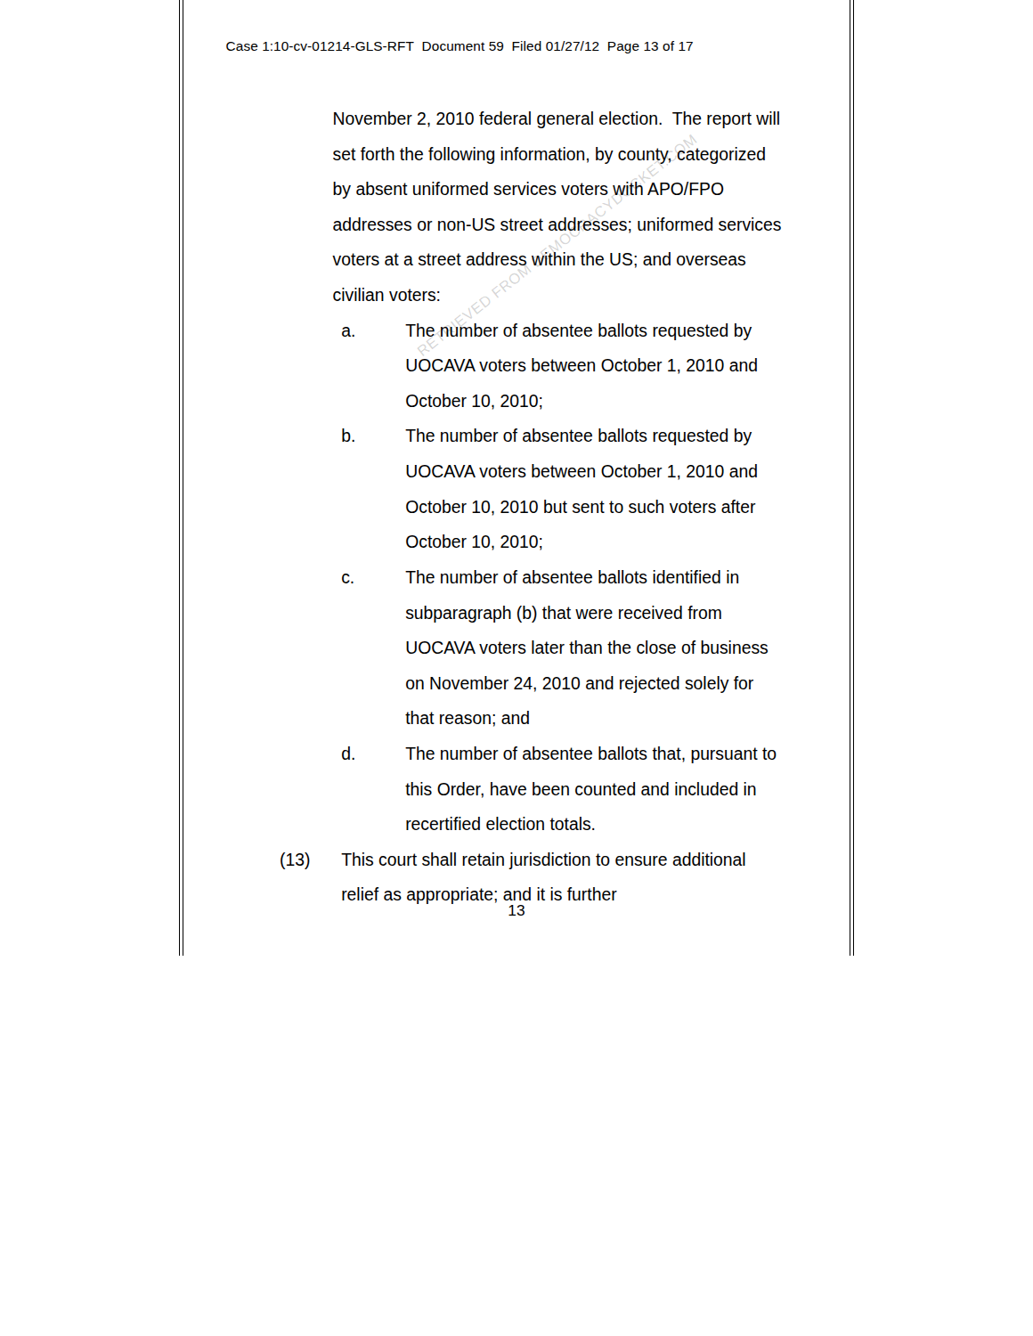Case 1:10-cv-01214-GLS-RFT Document 59 Filed 01/27/12 Page 13 of 17
RETRIEVED FROM DEMOCRACYDOCKET.COM
November 2, 2010 federal general election. The report will set forth the following information, by county, categorized by absent uniformed services voters with APO/FPO addresses or non-US street addresses; uniformed services voters at a street address within the US; and overseas civilian voters:
a. The number of absentee ballots requested by UOCAVA voters between October 1, 2010 and October 10, 2010;
b. The number of absentee ballots requested by UOCAVA voters between October 1, 2010 and October 10, 2010 but sent to such voters after October 10, 2010;
c. The number of absentee ballots identified in subparagraph (b) that were received from UOCAVA voters later than the close of business on November 24, 2010 and rejected solely for that reason; and
d. The number of absentee ballots that, pursuant to this Order, have been counted and included in recertified election totals.
(13) This court shall retain jurisdiction to ensure additional relief as appropriate; and it is further
13